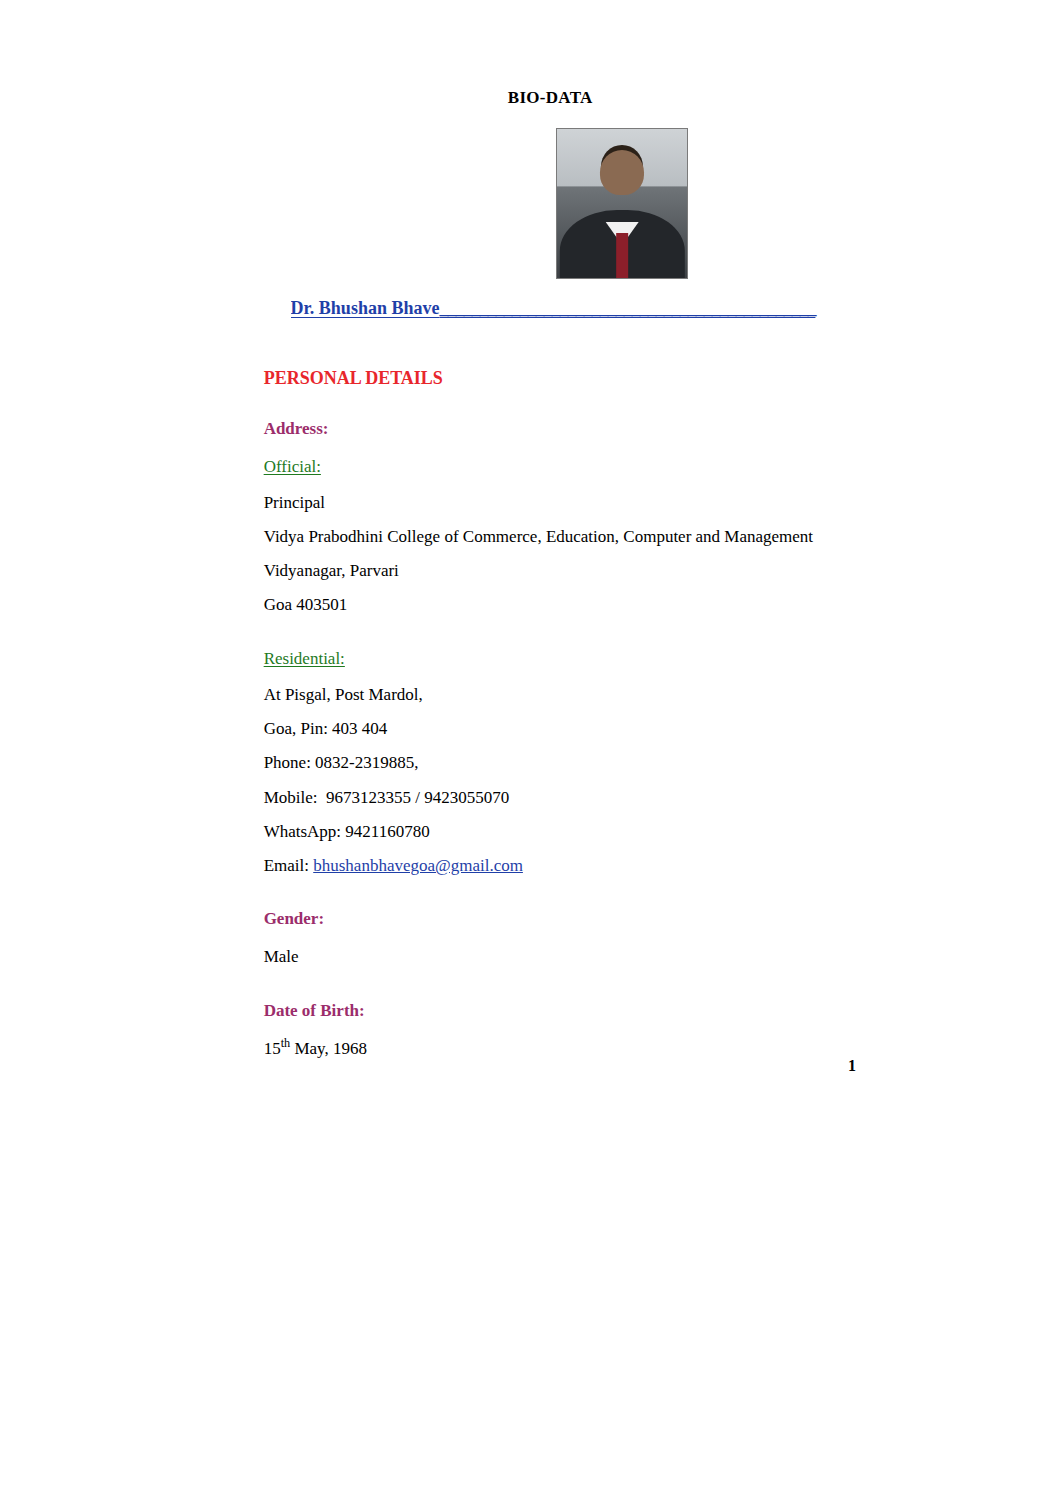BIO-DATA
Dr. Bhushan Bhave_______________________________________________
PERSONAL DETAILS
Address:
Official:
Principal
Vidya Prabodhini College of Commerce, Education, Computer and Management
Vidyanagar, Parvari
Goa 403501
Residential:
At Pisgal, Post Mardol,
Goa, Pin: 403 404
Phone: 0832-2319885,
Mobile: 9673123355 / 9423055070
WhatsApp: 9421160780
Email: bhushanbhavegoa@gmail.com
Gender:
Male
Date of Birth:
15th May, 1968
1